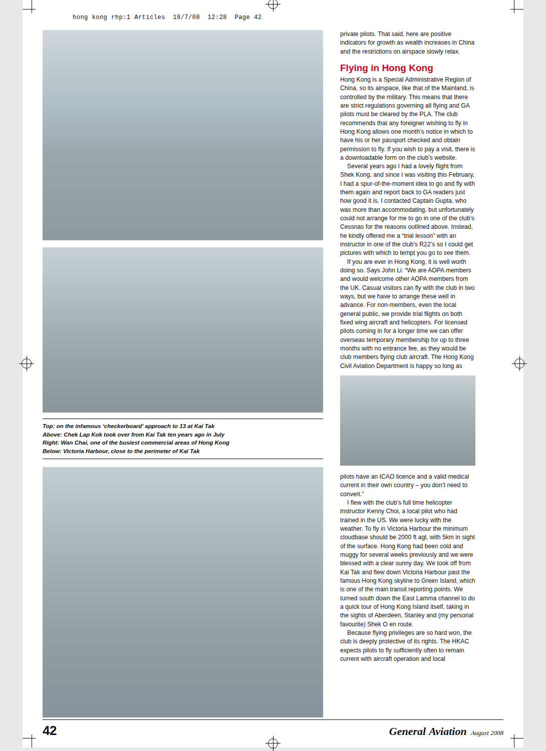hong kong rhp:1 Articles 18/7/08 12:28 Page 42
Top: on the infamous ‘checkerboard’ approach to 13 at Kai Tak
Above: Chek Lap Kok took over from Kai Tak ten years ago in July
Right: Wan Chai, one of the busiest commercial areas of Hong Kong
Below: Victoria Harbour, close to the perimeter of Kai Tak
private pilots. That said, here are positive indicators for growth as wealth increases in China and the restrictions on airspace slowly relax.
Flying in Hong Kong
Hong Kong is a Special Administrative Region of China, so its airspace, like that of the Mainland, is controlled by the military. This means that there are strict regulations governing all flying and GA pilots must be cleared by the PLA. The club recommends that any foreigner wishing to fly in Hong Kong allows one month’s notice in which to have his or her passport checked and obtain permission to fly. If you wish to pay a visit, there is a downloadable form on the club’s website.
Several years ago I had a lovely flight from Shek Kong, and since I was visiting this February, I had a spur-of-the-moment idea to go and fly with them again and report back to GA readers just how good it is. I contacted Captain Gupta, who was more than accommodating, but unfortunately could not arrange for me to go in one of the club’s Cessnas for the reasons outlined above. Instead, he kindly offered me a “trial lesson” with an instructor in one of the club’s R22’s so I could get pictures with which to tempt you go to see them.
If you are ever in Hong Kong, it is well worth doing so. Says John Li: “We are AOPA members and would welcome other AOPA members from the UK. Casual visitors can fly with the club in two ways, but we have to arrange these well in advance. For non-members, even the local general public, we provide trial flights on both fixed wing aircraft and helicopters. For licensed pilots coming in for a longer time we can offer overseas temporary membership for up to three months with no entrance fee, as they would be club members flying club aircraft. The Hong Kong Civil Aviation Department is happy so long as
pilots have an ICAO licence and a valid medical current in their own country – you don’t need to convert.”
I flew with the club’s full time helicopter instructor Kenny Choi, a local pilot who had trained in the US. We were lucky with the weather. To fly in Victoria Harbour the minimum cloudbase should be 2000 ft agl, with 5km in sight of the surface. Hong Kong had been cold and muggy for several weeks previously and we were blessed with a clear sunny day. We took off from Kai Tak and flew down Victoria Harbour past the famous Hong Kong skyline to Green Island, which is one of the main transit reporting points. We turned south down the East Lamma channel to do a quick tour of Hong Kong Island itself, taking in the sights of Aberdeen, Stanley and (my personal favourite) Shek O en route.
Because flying privileges are so hard won, the club is deeply protective of its rights. The HKAC expects pilots to fly sufficiently often to remain current with aircraft operation and local
42
General Aviation August 2008